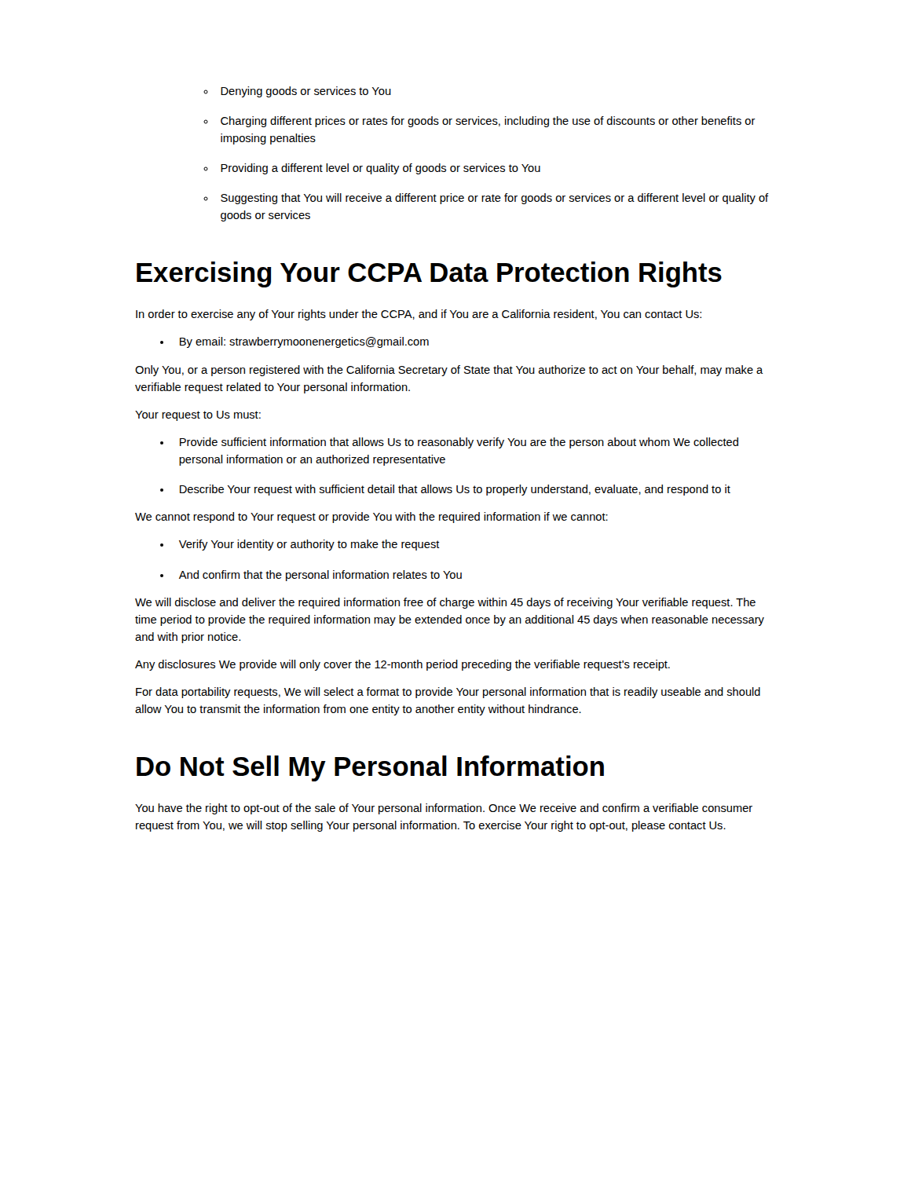Denying goods or services to You
Charging different prices or rates for goods or services, including the use of discounts or other benefits or imposing penalties
Providing a different level or quality of goods or services to You
Suggesting that You will receive a different price or rate for goods or services or a different level or quality of goods or services
Exercising Your CCPA Data Protection Rights
In order to exercise any of Your rights under the CCPA, and if You are a California resident, You can contact Us:
By email: strawberrymoonenergetics@gmail.com
Only You, or a person registered with the California Secretary of State that You authorize to act on Your behalf, may make a verifiable request related to Your personal information.
Your request to Us must:
Provide sufficient information that allows Us to reasonably verify You are the person about whom We collected personal information or an authorized representative
Describe Your request with sufficient detail that allows Us to properly understand, evaluate, and respond to it
We cannot respond to Your request or provide You with the required information if we cannot:
Verify Your identity or authority to make the request
And confirm that the personal information relates to You
We will disclose and deliver the required information free of charge within 45 days of receiving Your verifiable request. The time period to provide the required information may be extended once by an additional 45 days when reasonable necessary and with prior notice.
Any disclosures We provide will only cover the 12-month period preceding the verifiable request's receipt.
For data portability requests, We will select a format to provide Your personal information that is readily useable and should allow You to transmit the information from one entity to another entity without hindrance.
Do Not Sell My Personal Information
You have the right to opt-out of the sale of Your personal information. Once We receive and confirm a verifiable consumer request from You, we will stop selling Your personal information. To exercise Your right to opt-out, please contact Us.